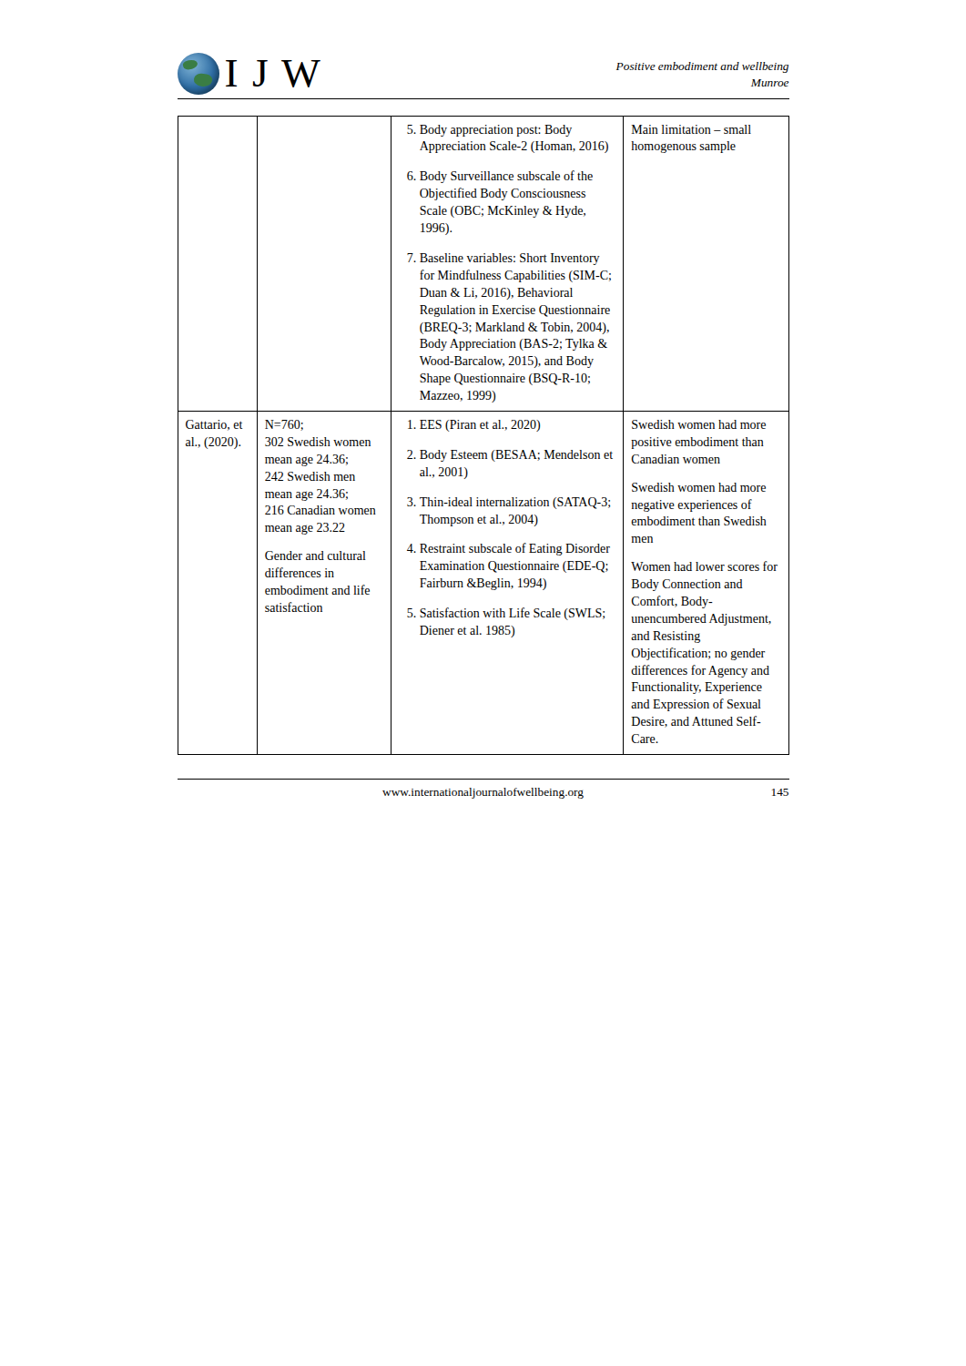I J W
Positive embodiment and wellbeing
Munroe
| | | Body appreciation post: Body Appreciation Scale-2 (Homan, 2016) Body Surveillance subscale of the Objectified Body Consciousness Scale (OBC; McKinley & Hyde, 1996). Baseline variables: Short Inventory for Mindfulness Capabilities (SIM-C; Duan & Li, 2016), Behavioral Regulation in Exercise Questionnaire (BREQ-3; Markland & Tobin, 2004), Body Appreciation (BAS-2; Tylka & Wood-Barcalow, 2015), and Body Shape Questionnaire (BSQ-R-10; Mazzeo, 1999) | Main limitation – small homogenous sample |
| Gattario, et al., (2020). | N=760; 302 Swedish women mean age 24.36; 242 Swedish men mean age 24.36; 216 Canadian women mean age 23.22 Gender and cultural differences in embodiment and life satisfaction | EES (Piran et al., 2020) Body Esteem (BESAA; Mendelson et al., 2001) Thin-ideal internalization (SATAQ-3; Thompson et al., 2004) Restraint subscale of Eating Disorder Examination Questionnaire (EDE-Q; Fairburn &Beglin, 1994) Satisfaction with Life Scale (SWLS; Diener et al. 1985) | Swedish women had more positive embodiment than Canadian women Swedish women had more negative experiences of embodiment than Swedish men Women had lower scores for Body Connection and Comfort, Body-unencumbered Adjustment, and Resisting Objectification; no gender differences for Agency and Functionality, Experience and Expression of Sexual Desire, and Attuned Self-Care. |
www.internationaljournalofwellbeing.org 145